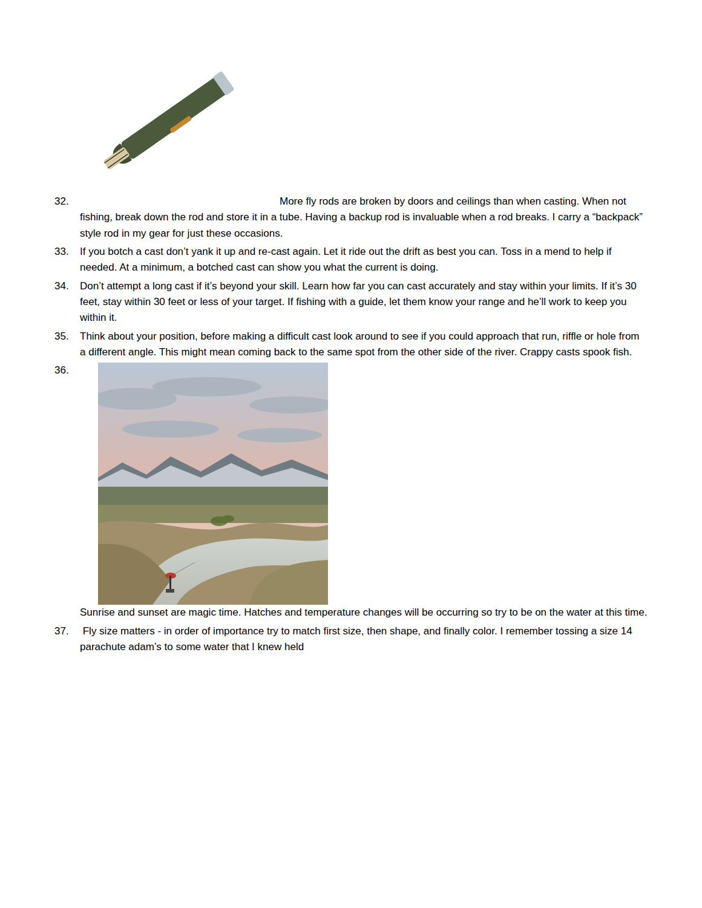More fly rods are broken by doors and ceilings than when casting. When not fishing, break down the rod and store it in a tube. Having a backup rod is invaluable when a rod breaks. I carry a “backpack” style rod in my gear for just these occasions.
If you botch a cast don’t yank it up and re-cast again. Let it ride out the drift as best you can. Toss in a mend to help if needed. At a minimum, a botched cast can show you what the current is doing.
Don’t attempt a long cast if it’s beyond your skill. Learn how far you can cast accurately and stay within your limits. If it’s 30 feet, stay within 30 feet or less of your target. If fishing with a guide, let them know your range and he’ll work to keep you within it.
Think about your position, before making a difficult cast look around to see if you could approach that run, riffle or hole from a different angle. This might mean coming back to the same spot from the other side of the river. Crappy casts spook fish.
Sunrise and sunset are magic time. Hatches and temperature changes will be occurring so try to be on the water at this time.
Fly size matters - in order of importance try to match first size, then shape, and finally color. I remember tossing a size 14 parachute adam’s to some water that I knew held